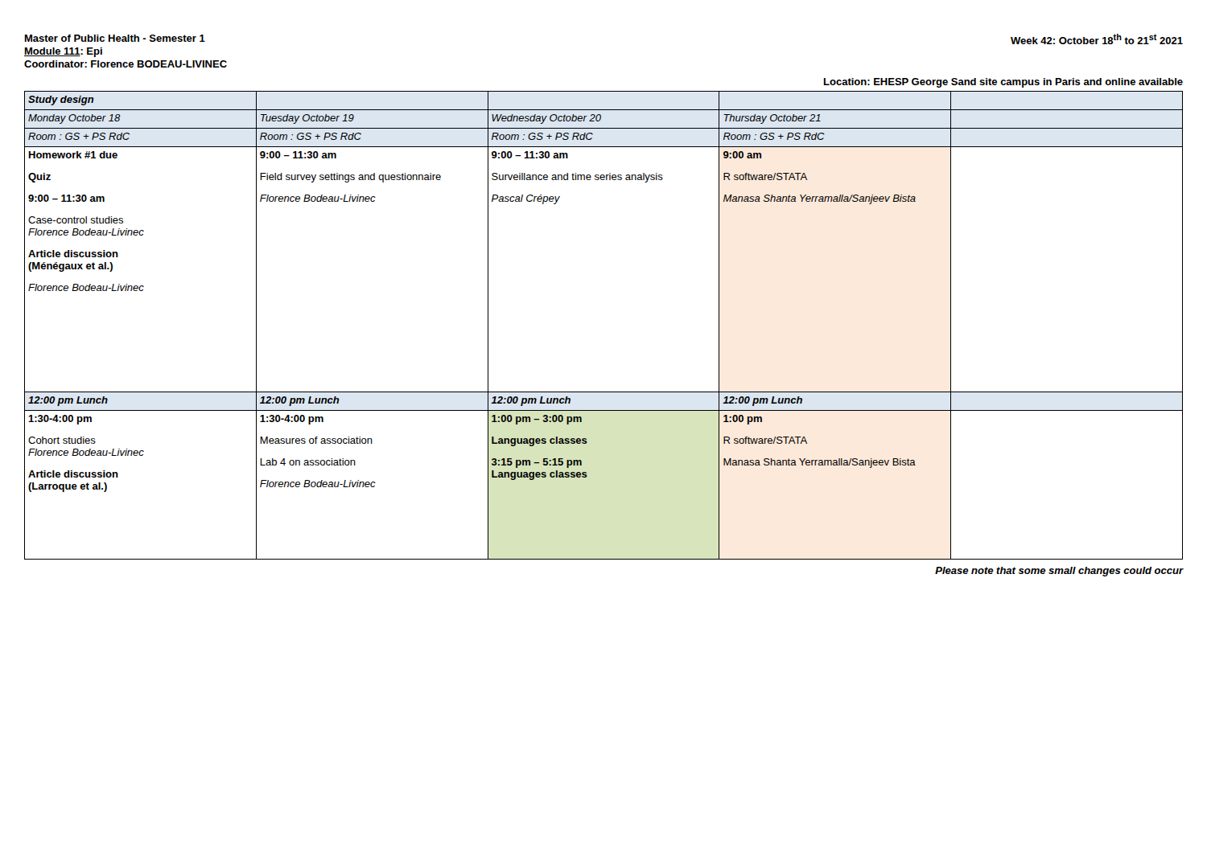Master of Public Health - Semester 1
Module 111: Epi
Coordinator: Florence BODEAU-LIVINEC
Week 42: October 18th to 21st 2021
Location: EHESP George Sand site campus in Paris and online available
| Study design | | | | |
| Monday October 18 | Tuesday October 19 | Wednesday October 20 | Thursday October 21 | |
| Room : GS + PS RdC | Room : GS + PS RdC | Room : GS + PS RdC | Room : GS + PS RdC | |
| Homework #1 due Quiz 9:00 – 11:30 am Case-control studies Florence Bodeau-Livinec Article discussion (Ménégaux et al.) Florence Bodeau-Livinec | 9:00 – 11:30 am Field survey settings and questionnaire Florence Bodeau-Livinec | 9:00 – 11:30 am Surveillance and time series analysis Pascal Crépey | 9:00 am R software/STATA Manasa Shanta Yerramalla/Sanjeev Bista | |
| 12:00 pm Lunch | 12:00 pm Lunch | 12:00 pm Lunch | 12:00 pm Lunch | |
| 1:30-4:00 pm Cohort studies Florence Bodeau-Livinec Article discussion (Larroque et al.) | 1:30-4:00 pm Measures of association Lab 4 on association Florence Bodeau-Livinec | 1:00 pm – 3:00 pm Languages classes 3:15 pm – 5:15 pm Languages classes | 1:00 pm R software/STATA Manasa Shanta Yerramalla/Sanjeev Bista | |
Please note that some small changes could occur